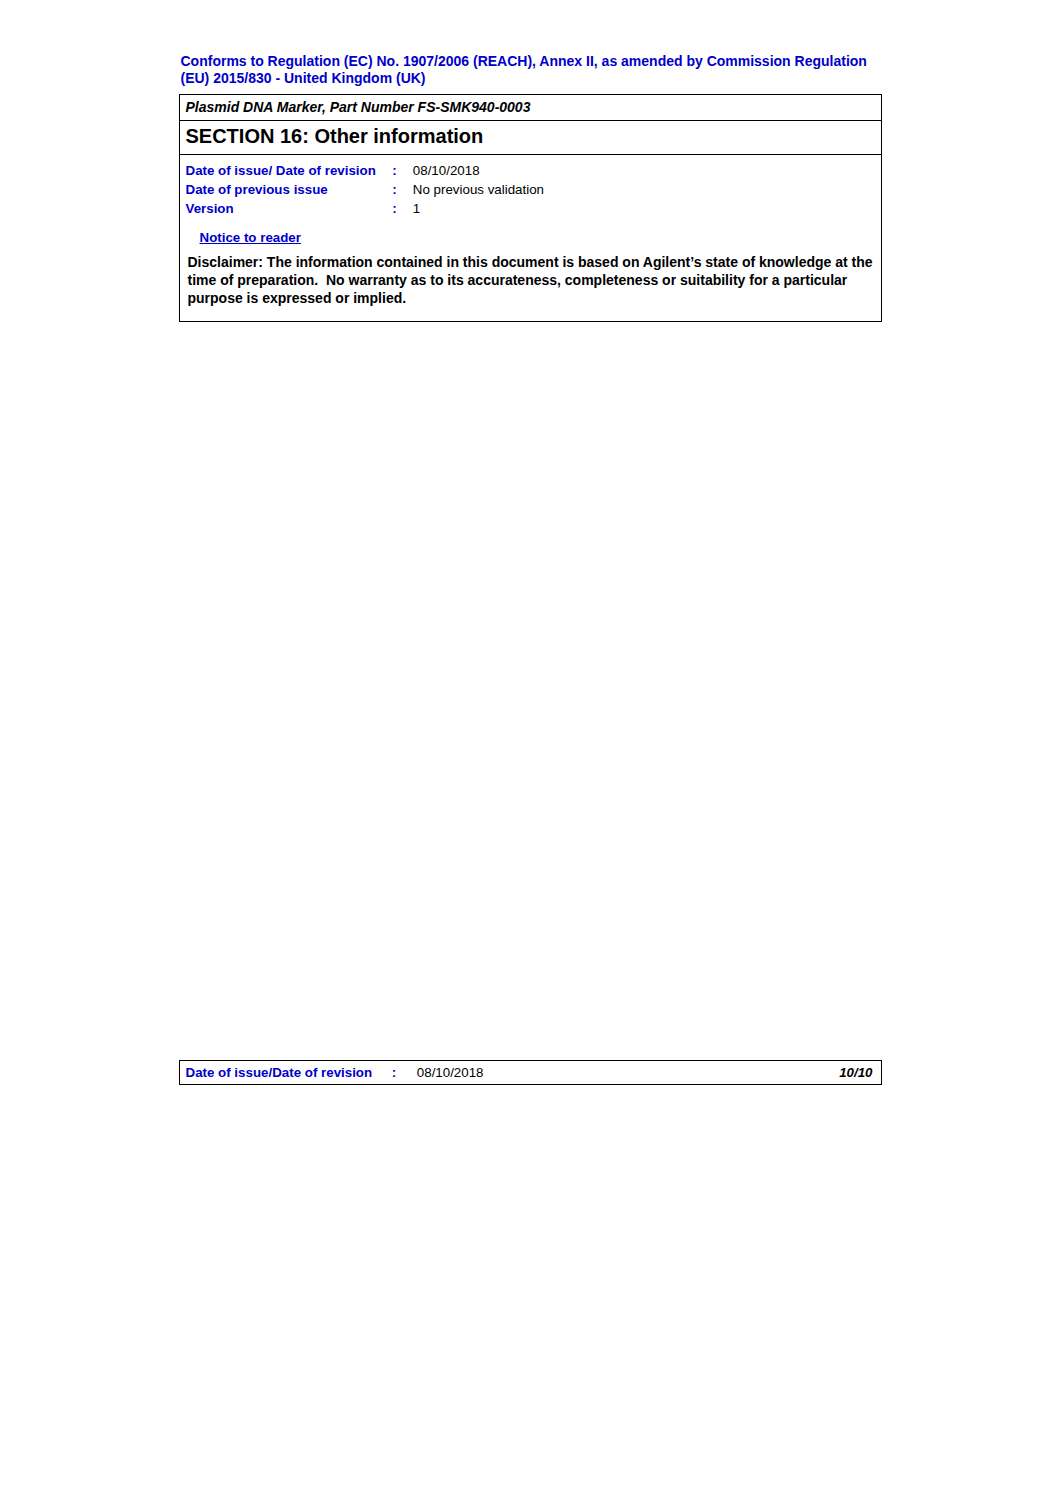Conforms to Regulation (EC) No. 1907/2006 (REACH), Annex II, as amended by Commission Regulation (EU) 2015/830 - United Kingdom (UK)
Plasmid DNA Marker, Part Number FS-SMK940-0003
SECTION 16: Other information
| Date of issue/ Date of revision | : | 08/10/2018 |
| Date of previous issue | : | No previous validation |
| Version | : | 1 |
Notice to reader
Disclaimer: The information contained in this document is based on Agilent’s state of knowledge at the time of preparation. No warranty as to its accurateness, completeness or suitability for a particular purpose is expressed or implied.
Date of issue/Date of revision
:
08/10/2018
10/10